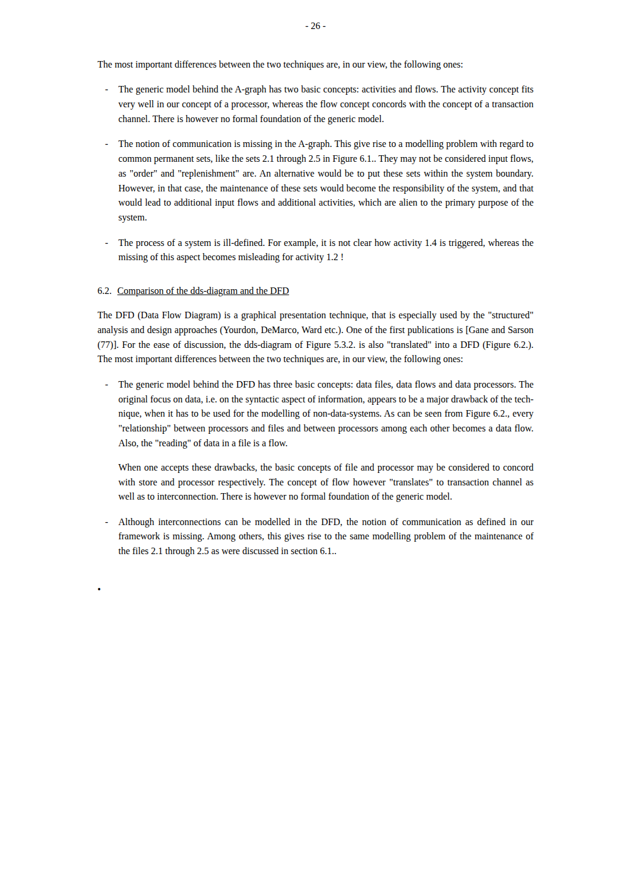- 26 -
The most important differences between the two techniques are, in our view, the following ones:
The generic model behind the A-graph has two basic concepts: activities and flows. The activity concept fits very well in our concept of a processor, whereas the flow concept concords with the concept of a transaction channel. There is however no formal foundation of the generic model.
The notion of communication is missing in the A-graph. This give rise to a modelling problem with regard to common permanent sets, like the sets 2.1 through 2.5 in Figure 6.1.. They may not be considered input flows, as "order" and "replenishment" are. An alternative would be to put these sets within the system boundary. However, in that case, the maintenance of these sets would become the responsibility of the system, and that would lead to additional input flows and additional activities, which are alien to the primary purpose of the system.
The process of a system is ill-defined. For example, it is not clear how activity 1.4 is triggered, whereas the missing of this aspect becomes misleading for activity 1.2 !
6.2. Comparison of the dds-diagram and the DFD
The DFD (Data Flow Diagram) is a graphical presentation technique, that is especially used by the "structured" analysis and design approaches (Yourdon, DeMarco, Ward etc.). One of the first publications is [Gane and Sarson (77)]. For the ease of discussion, the dds-diagram of Figure 5.3.2. is also "translated" into a DFD (Figure 6.2.). The most important differences between the two techniques are, in our view, the following ones:
The generic model behind the DFD has three basic concepts: data files, data flows and data processors. The original focus on data, i.e. on the syntactic aspect of information, appears to be a major drawback of the technique, when it has to be used for the modelling of non-data-systems. As can be seen from Figure 6.2., every "relationship" between processors and files and between processors among each other becomes a data flow. Also, the "reading" of data in a file is a flow.
When one accepts these drawbacks, the basic concepts of file and processor may be considered to concord with store and processor respectively. The concept of flow however "translates" to transaction channel as well as to interconnection. There is however no formal foundation of the generic model.
Although interconnections can be modelled in the DFD, the notion of communication as defined in our framework is missing. Among others, this gives rise to the same modelling problem of the maintenance of the files 2.1 through 2.5 as were discussed in section 6.1..
•